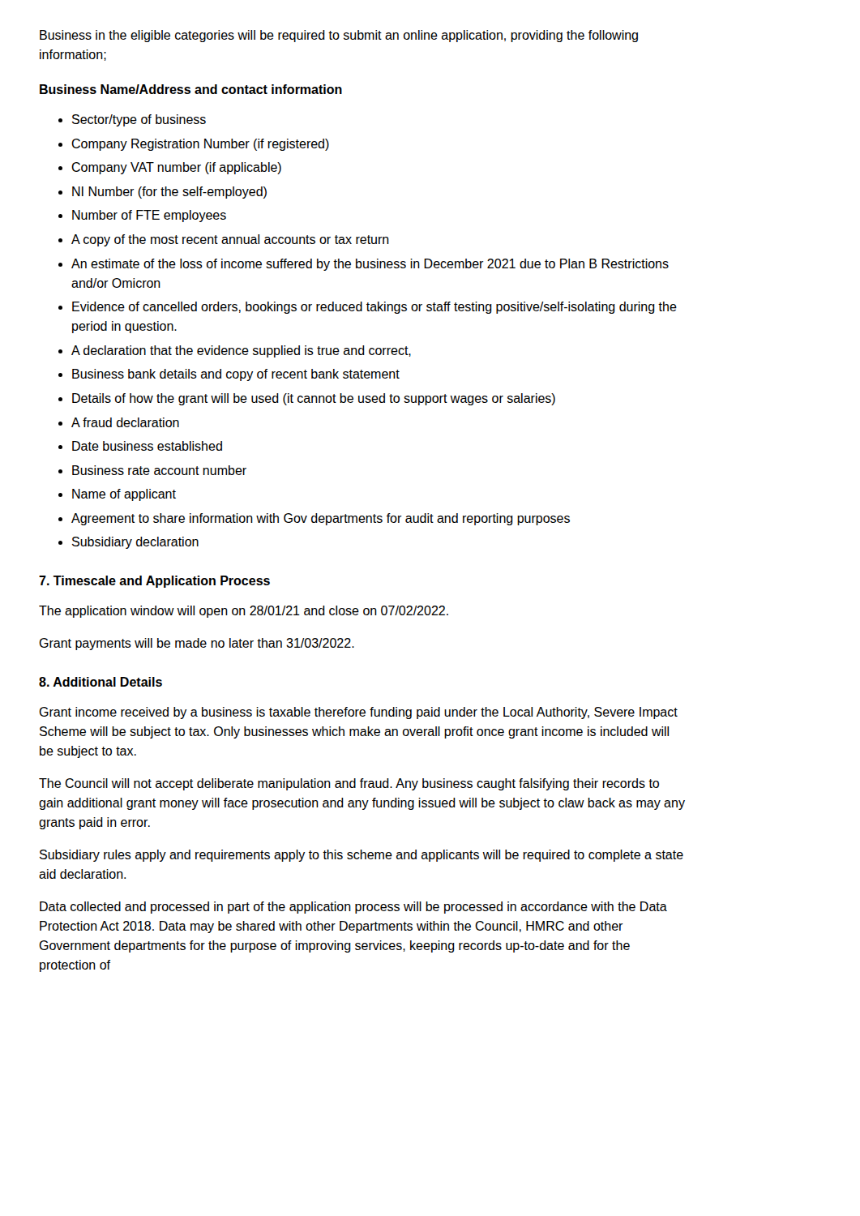Business in the eligible categories will be required to submit an online application, providing the following information;
Business Name/Address and contact information
Sector/type of business
Company Registration Number (if registered)
Company VAT number (if applicable)
NI Number (for the self-employed)
Number of FTE employees
A copy of the most recent annual accounts or tax return
An estimate of the loss of income suffered by the business in December 2021 due to Plan B Restrictions and/or Omicron
Evidence of cancelled orders, bookings or reduced takings or staff testing positive/self-isolating during the period in question.
A declaration that the evidence supplied is true and correct,
Business bank details and copy of recent bank statement
Details of how the grant will be used (it cannot be used to support wages or salaries)
A fraud declaration
Date business established
Business rate account number
Name of applicant
Agreement to share information with Gov departments for audit and reporting purposes
Subsidiary declaration
7. Timescale and Application Process
The application window will open on 28/01/21 and close on 07/02/2022.
Grant payments will be made no later than 31/03/2022.
8. Additional Details
Grant income received by a business is taxable therefore funding paid under the Local Authority, Severe Impact Scheme will be subject to tax. Only businesses which make an overall profit once grant income is included will be subject to tax.
The Council will not accept deliberate manipulation and fraud. Any business caught falsifying their records to gain additional grant money will face prosecution and any funding issued will be subject to claw back as may any grants paid in error.
Subsidiary rules apply and requirements apply to this scheme and applicants will be required to complete a state aid declaration.
Data collected and processed in part of the application process will be processed in accordance with the Data Protection Act 2018. Data may be shared with other Departments within the Council, HMRC and other Government departments for the purpose of improving services, keeping records up-to-date and for the protection of